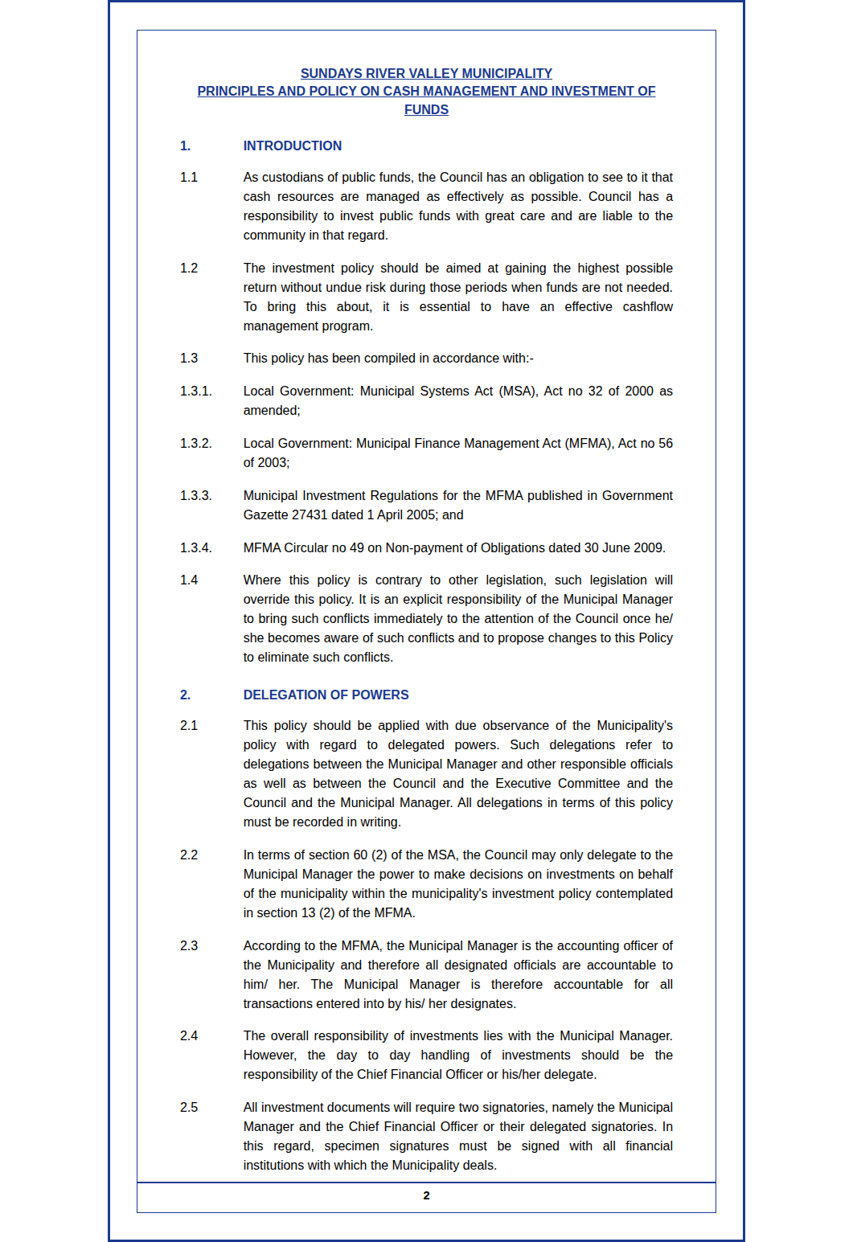SUNDAYS RIVER VALLEY MUNICIPALITY
PRINCIPLES AND POLICY ON CASH MANAGEMENT AND INVESTMENT OF FUNDS
1.
Introduction
1.1
As custodians of public funds, the Council has an obligation to see to it that cash resources are managed as effectively as possible. Council has a responsibility to invest public funds with great care and are liable to the community in that regard.
1.2
The investment policy should be aimed at gaining the highest possible return without undue risk during those periods when funds are not needed. To bring this about, it is essential to have an effective cashflow management program.
1.3
This policy has been compiled in accordance with:-
1.3.1.
Local Government: Municipal Systems Act (MSA), Act no 32 of 2000 as amended;
1.3.2.
Local Government: Municipal Finance Management Act (MFMA), Act no 56 of 2003;
1.3.3.
Municipal Investment Regulations for the MFMA published in Government Gazette 27431 dated 1 April 2005; and
1.3.4.
MFMA Circular no 49 on Non-payment of Obligations dated 30 June 2009.
1.4
Where this policy is contrary to other legislation, such legislation will override this policy. It is an explicit responsibility of the Municipal Manager to bring such conflicts immediately to the attention of the Council once he/ she becomes aware of such conflicts and to propose changes to this Policy to eliminate such conflicts.
2.
Delegation of Powers
2.1
This policy should be applied with due observance of the Municipality's policy with regard to delegated powers. Such delegations refer to delegations between the Municipal Manager and other responsible officials as well as between the Council and the Executive Committee and the Council and the Municipal Manager. All delegations in terms of this policy must be recorded in writing.
2.2
In terms of section 60 (2) of the MSA, the Council may only delegate to the Municipal Manager the power to make decisions on investments on behalf of the municipality within the municipality's investment policy contemplated in section 13 (2) of the MFMA.
2.3
According to the MFMA, the Municipal Manager is the accounting officer of the Municipality and therefore all designated officials are accountable to him/ her. The Municipal Manager is therefore accountable for all transactions entered into by his/ her designates.
2.4
The overall responsibility of investments lies with the Municipal Manager. However, the day to day handling of investments should be the responsibility of the Chief Financial Officer or his/her delegate.
2.5
All investment documents will require two signatories, namely the Municipal Manager and the Chief Financial Officer or their delegated signatories. In this regard, specimen signatures must be signed with all financial institutions with which the Municipality deals.
2